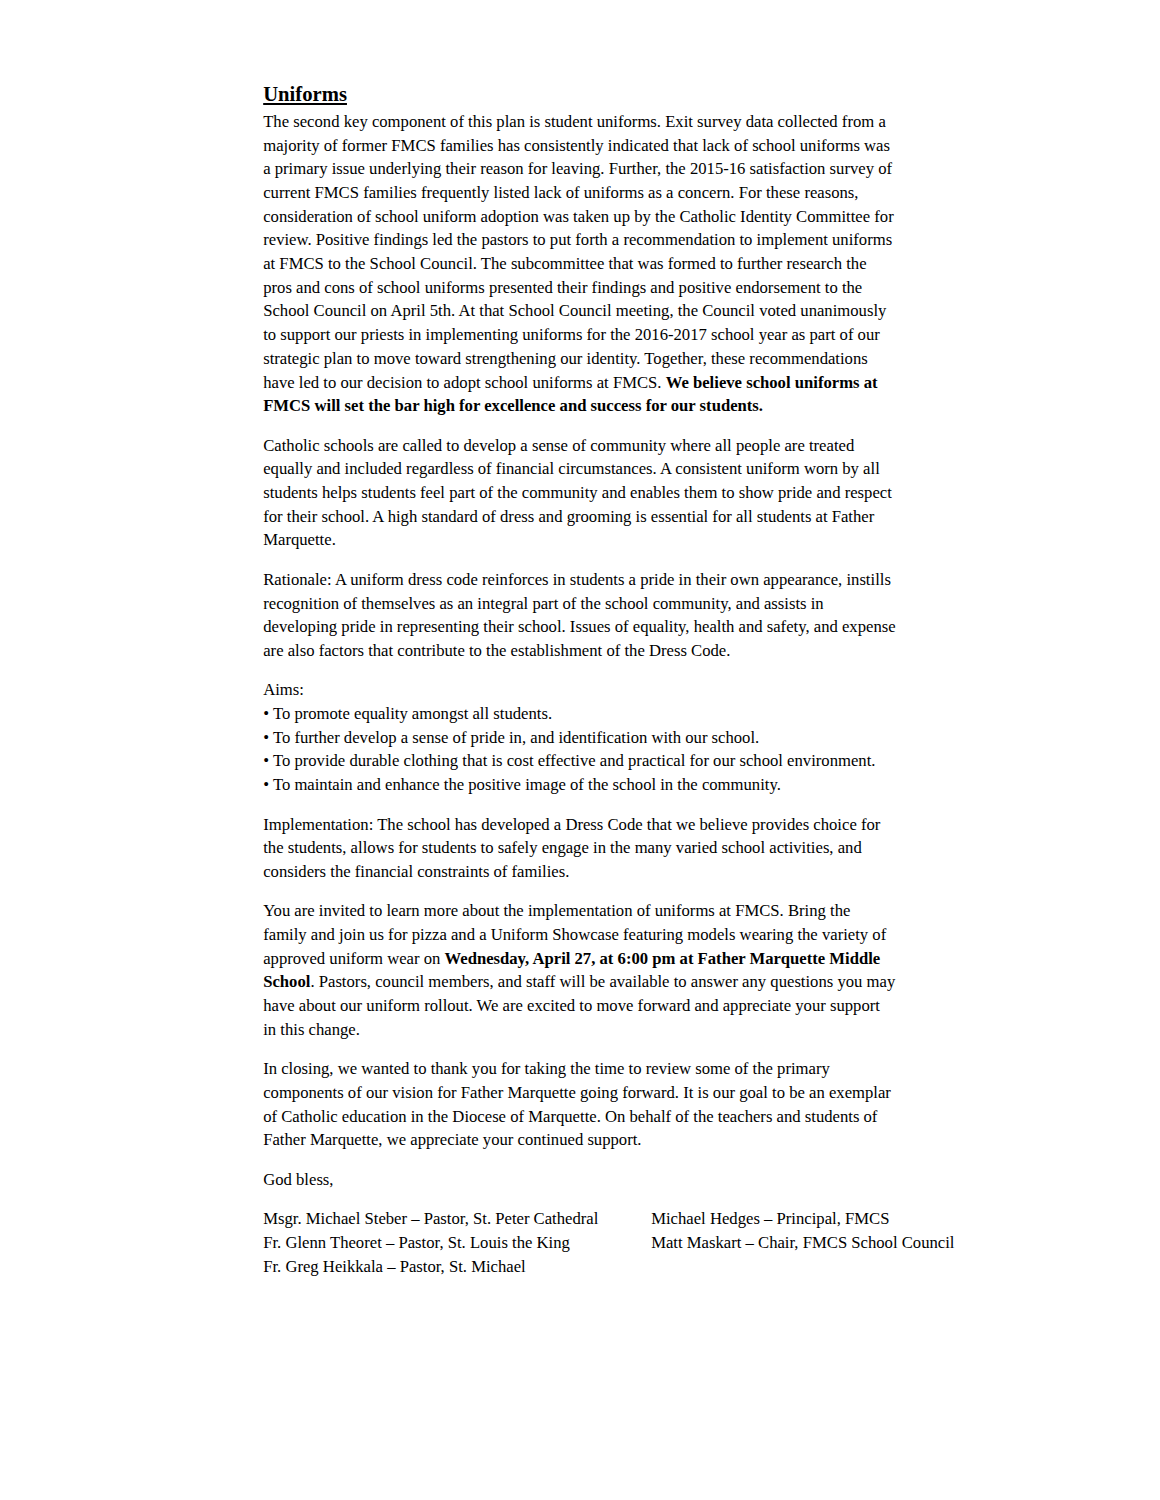Uniforms
The second key component of this plan is student uniforms. Exit survey data collected from a majority of former FMCS families has consistently indicated that lack of school uniforms was a primary issue underlying their reason for leaving. Further, the 2015-16 satisfaction survey of current FMCS families frequently listed lack of uniforms as a concern. For these reasons, consideration of school uniform adoption was taken up by the Catholic Identity Committee for review. Positive findings led the pastors to put forth a recommendation to implement uniforms at FMCS to the School Council. The subcommittee that was formed to further research the pros and cons of school uniforms presented their findings and positive endorsement to the School Council on April 5th. At that School Council meeting, the Council voted unanimously to support our priests in implementing uniforms for the 2016-2017 school year as part of our strategic plan to move toward strengthening our identity. Together, these recommendations have led to our decision to adopt school uniforms at FMCS. We believe school uniforms at FMCS will set the bar high for excellence and success for our students.
Catholic schools are called to develop a sense of community where all people are treated equally and included regardless of financial circumstances. A consistent uniform worn by all students helps students feel part of the community and enables them to show pride and respect for their school. A high standard of dress and grooming is essential for all students at Father Marquette.
Rationale: A uniform dress code reinforces in students a pride in their own appearance, instills recognition of themselves as an integral part of the school community, and assists in developing pride in representing their school. Issues of equality, health and safety, and expense are also factors that contribute to the establishment of the Dress Code.
Aims:
• To promote equality amongst all students.
• To further develop a sense of pride in, and identification with our school.
• To provide durable clothing that is cost effective and practical for our school environment.
• To maintain and enhance the positive image of the school in the community.
Implementation: The school has developed a Dress Code that we believe provides choice for the students, allows for students to safely engage in the many varied school activities, and considers the financial constraints of families.
You are invited to learn more about the implementation of uniforms at FMCS. Bring the family and join us for pizza and a Uniform Showcase featuring models wearing the variety of approved uniform wear on Wednesday, April 27, at 6:00 pm at Father Marquette Middle School. Pastors, council members, and staff will be available to answer any questions you may have about our uniform rollout. We are excited to move forward and appreciate your support in this change.
In closing, we wanted to thank you for taking the time to review some of the primary components of our vision for Father Marquette going forward. It is our goal to be an exemplar of Catholic education in the Diocese of Marquette. On behalf of the teachers and students of Father Marquette, we appreciate your continued support.
God bless,
| Msgr. Michael Steber – Pastor, St. Peter Cathedral | Michael Hedges – Principal, FMCS |
| Fr. Glenn Theoret – Pastor, St. Louis the King | Matt Maskart – Chair, FMCS School Council |
| Fr. Greg Heikkala – Pastor, St. Michael | |